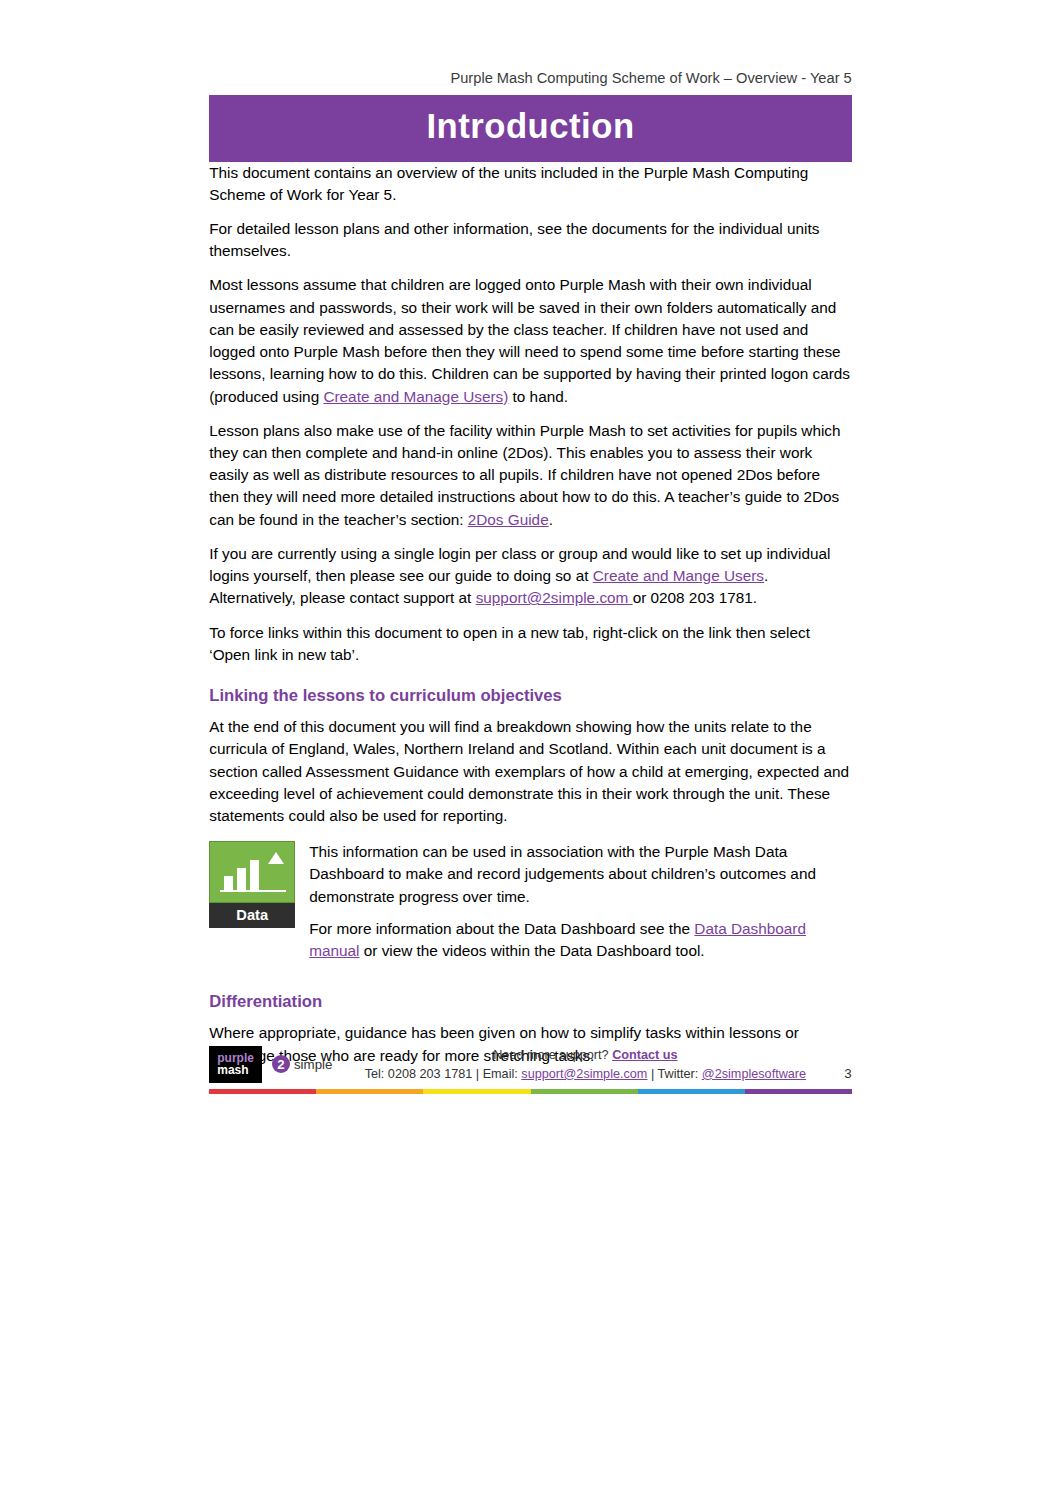Purple Mash Computing Scheme of Work – Overview - Year 5
Introduction
This document contains an overview of the units included in the Purple Mash Computing Scheme of Work for Year 5.
For detailed lesson plans and other information, see the documents for the individual units themselves.
Most lessons assume that children are logged onto Purple Mash with their own individual usernames and passwords, so their work will be saved in their own folders automatically and can be easily reviewed and assessed by the class teacher. If children have not used and logged onto Purple Mash before then they will need to spend some time before starting these lessons, learning how to do this. Children can be supported by having their printed logon cards (produced using Create and Manage Users) to hand.
Lesson plans also make use of the facility within Purple Mash to set activities for pupils which they can then complete and hand-in online (2Dos). This enables you to assess their work easily as well as distribute resources to all pupils. If children have not opened 2Dos before then they will need more detailed instructions about how to do this. A teacher’s guide to 2Dos can be found in the teacher’s section: 2Dos Guide.
If you are currently using a single login per class or group and would like to set up individual logins yourself, then please see our guide to doing so at Create and Mange Users. Alternatively, please contact support at support@2simple.com or 0208 203 1781.
To force links within this document to open in a new tab, right-click on the link then select ‘Open link in new tab’.
Linking the lessons to curriculum objectives
At the end of this document you will find a breakdown showing how the units relate to the curricula of England, Wales, Northern Ireland and Scotland. Within each unit document is a section called Assessment Guidance with exemplars of how a child at emerging, expected and exceeding level of achievement could demonstrate this in their work through the unit. These statements could also be used for reporting.
Data
This information can be used in association with the Purple Mash Data Dashboard to make and record judgements about children’s outcomes and demonstrate progress over time.
For more information about the Data Dashboard see the Data Dashboard manual or view the videos within the Data Dashboard tool.
Differentiation
Where appropriate, guidance has been given on how to simplify tasks within lessons or challenge those who are ready for more stretching tasks.
purple
mash
2 simple
Need more support? Contact us
Tel: 0208 203 1781 | Email: support@2simple.com | Twitter: @2simplesoftware
3